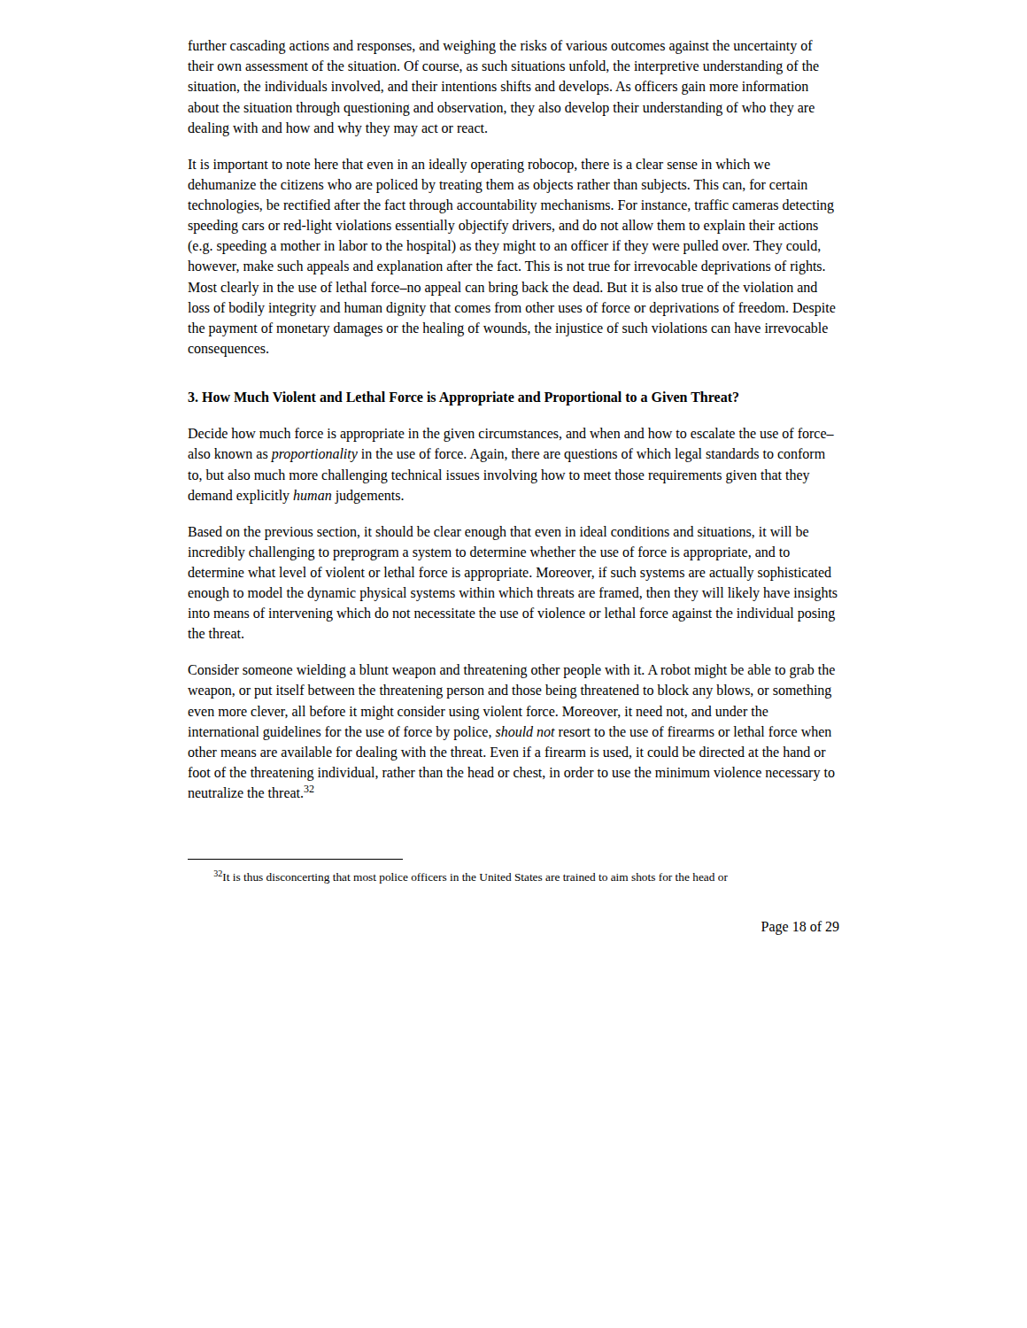further cascading actions and responses, and weighing the risks of various outcomes against the uncertainty of their own assessment of the situation. Of course, as such situations unfold, the interpretive understanding of the situation, the individuals involved, and their intentions shifts and develops. As officers gain more information about the situation through questioning and observation, they also develop their understanding of who they are dealing with and how and why they may act or react.
It is important to note here that even in an ideally operating robocop, there is a clear sense in which we dehumanize the citizens who are policed by treating them as objects rather than subjects. This can, for certain technologies, be rectified after the fact through accountability mechanisms. For instance, traffic cameras detecting speeding cars or red-light violations essentially objectify drivers, and do not allow them to explain their actions (e.g. speeding a mother in labor to the hospital) as they might to an officer if they were pulled over. They could, however, make such appeals and explanation after the fact. This is not true for irrevocable deprivations of rights. Most clearly in the use of lethal force–no appeal can bring back the dead. But it is also true of the violation and loss of bodily integrity and human dignity that comes from other uses of force or deprivations of freedom. Despite the payment of monetary damages or the healing of wounds, the injustice of such violations can have irrevocable consequences.
3. How Much Violent and Lethal Force is Appropriate and Proportional to a Given Threat?
Decide how much force is appropriate in the given circumstances, and when and how to escalate the use of force–also known as proportionality in the use of force. Again, there are questions of which legal standards to conform to, but also much more challenging technical issues involving how to meet those requirements given that they demand explicitly human judgements.
Based on the previous section, it should be clear enough that even in ideal conditions and situations, it will be incredibly challenging to preprogram a system to determine whether the use of force is appropriate, and to determine what level of violent or lethal force is appropriate. Moreover, if such systems are actually sophisticated enough to model the dynamic physical systems within which threats are framed, then they will likely have insights into means of intervening which do not necessitate the use of violence or lethal force against the individual posing the threat.
Consider someone wielding a blunt weapon and threatening other people with it. A robot might be able to grab the weapon, or put itself between the threatening person and those being threatened to block any blows, or something even more clever, all before it might consider using violent force. Moreover, it need not, and under the international guidelines for the use of force by police, should not resort to the use of firearms or lethal force when other means are available for dealing with the threat. Even if a firearm is used, it could be directed at the hand or foot of the threatening individual, rather than the head or chest, in order to use the minimum violence necessary to neutralize the threat.32
32It is thus disconcerting that most police officers in the United States are trained to aim shots for the head or
Page 18 of 29